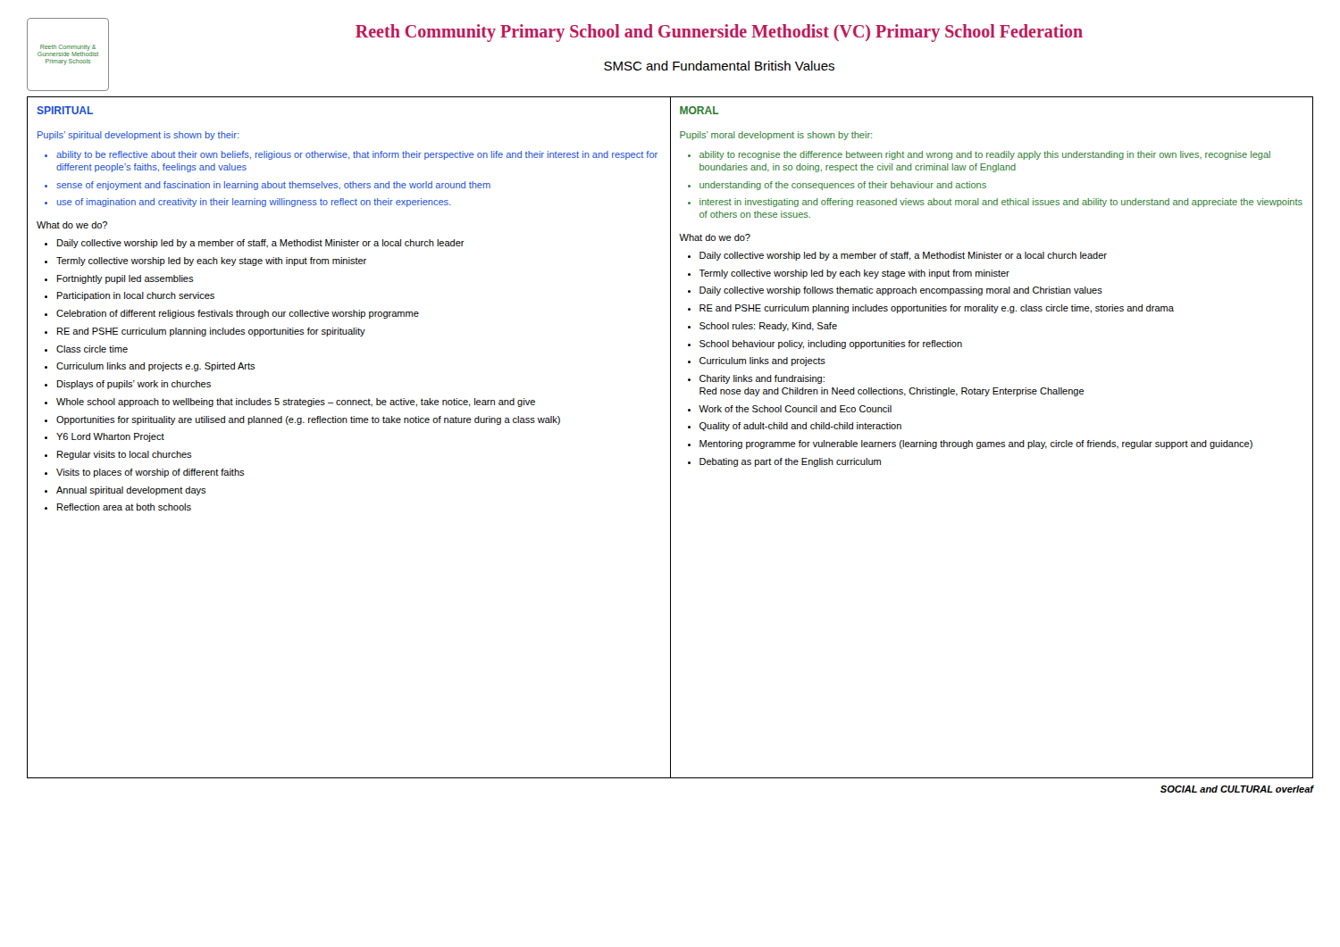Reeth Community & Gunnerside Methodist Primary Schools
Reeth Community Primary School and Gunnerside Methodist (VC) Primary School Federation
SMSC and Fundamental British Values
| SPIRITUAL Pupils’ spiritual development is shown by their: ability to be reflective about their own beliefs, religious or otherwise, that inform their perspective on life and their interest in and respect for different people’s faiths, feelings and values sense of enjoyment and fascination in learning about themselves, others and the world around them use of imagination and creativity in their learning willingness to reflect on their experiences. What do we do? Daily collective worship led by a member of staff, a Methodist Minister or a local church leader Termly collective worship led by each key stage with input from minister Fortnightly pupil led assemblies Participation in local church services Celebration of different religious festivals through our collective worship programme RE and PSHE curriculum planning includes opportunities for spirituality Class circle time Curriculum links and projects e.g. Spirted Arts Displays of pupils’ work in churches Whole school approach to wellbeing that includes 5 strategies – connect, be active, take notice, learn and give Opportunities for spirituality are utilised and planned (e.g. reflection time to take notice of nature during a class walk) Y6 Lord Wharton Project Regular visits to local churches Visits to places of worship of different faiths Annual spiritual development days Reflection area at both schools | MORAL Pupils’ moral development is shown by their: ability to recognise the difference between right and wrong and to readily apply this understanding in their own lives, recognise legal boundaries and, in so doing, respect the civil and criminal law of England understanding of the consequences of their behaviour and actions interest in investigating and offering reasoned views about moral and ethical issues and ability to understand and appreciate the viewpoints of others on these issues. What do we do? Daily collective worship led by a member of staff, a Methodist Minister or a local church leader Termly collective worship led by each key stage with input from minister Daily collective worship follows thematic approach encompassing moral and Christian values RE and PSHE curriculum planning includes opportunities for morality e.g. class circle time, stories and drama School rules: Ready, Kind, Safe School behaviour policy, including opportunities for reflection Curriculum links and projects Charity links and fundraising: Red nose day and Children in Need collections, Christingle, Rotary Enterprise Challenge Work of the School Council and Eco Council Quality of adult-child and child-child interaction Mentoring programme for vulnerable learners (learning through games and play, circle of friends, regular support and guidance) Debating as part of the English curriculum |
SOCIAL and CULTURAL overleaf